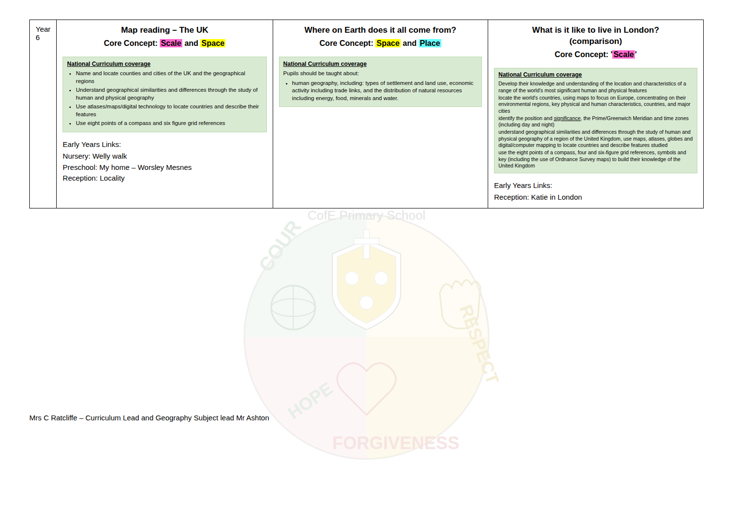| Year 6 | Map reading – The UK Core Concept: Scale and Space National Curriculum coverage Name and locate counties and cities of the UK and the geographical regions Understand geographical similarities and differences through the study of human and physical geography Use atlases/maps/digital technology to locate countries and describe their features Use eight points of a compass and six figure grid references Early Years Links: Nursery: Welly walk Preschool: My home – Worsley Mesnes Reception: Locality | Where on Earth does it all come from? Core Concept: Space and Place National Curriculum coverage Pupils should be taught about: human geography, including: types of settlement and land use, economic activity including trade links, and the distribution of natural resources including energy, food, minerals and water. | What is it like to live in London? (comparison) Core Concept: ' Scale ' National Curriculum coverage Develop their knowledge and understanding of the location and characteristics of a range of the world's most significant human and physical features locate the world's countries, using maps to focus on Europe, concentrating on their environmental regions, key physical and human characteristics, countries, and major cities identify the position and significance , the Prime/Greenwich Meridian and time zones (including day and night) understand geographical similarities and differences through the study of human and physical geography of a region of the United Kingdom, use maps, atlases, globes and digital/computer mapping to locate countries and describe features studied use the eight points of a compass, four and six-figure grid references, symbols and key (including the use of Ordnance Survey maps) to build their knowledge of the United Kingdom Early Years Links: Reception: Katie in London |
COUR HOPE RESPECT FORGIVENESS CofE Primary School
Mrs C Ratcliffe – Curriculum Lead and Geography Subject lead Mr Ashton